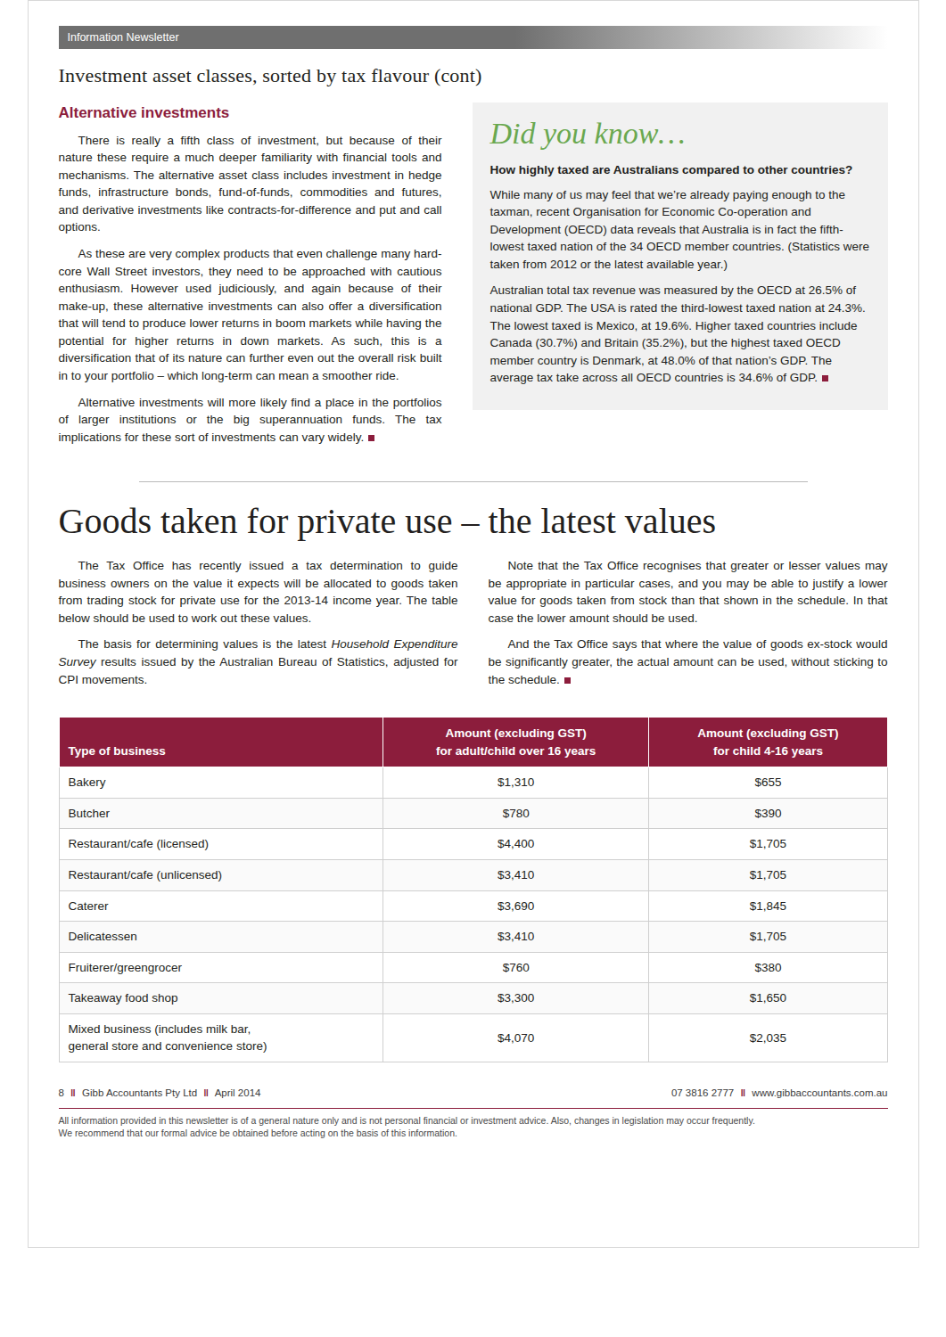Information Newsletter
Investment asset classes, sorted by tax flavour (cont)
Alternative investments
There is really a fifth class of investment, but because of their nature these require a much deeper familiarity with financial tools and mechanisms. The alternative asset class includes investment in hedge funds, infrastructure bonds, fund-of-funds, commodities and futures, and derivative investments like contracts-for-difference and put and call options.
As these are very complex products that even challenge many hard-core Wall Street investors, they need to be approached with cautious enthusiasm. However used judiciously, and again because of their make-up, these alternative investments can also offer a diversification that will tend to produce lower returns in boom markets while having the potential for higher returns in down markets. As such, this is a diversification that of its nature can further even out the overall risk built in to your portfolio – which long-term can mean a smoother ride.
Alternative investments will more likely find a place in the portfolios of larger institutions or the big superannuation funds. The tax implications for these sort of investments can vary widely.
Did you know…
How highly taxed are Australians compared to other countries?
While many of us may feel that we’re already paying enough to the taxman, recent Organisation for Economic Co-operation and Development (OECD) data reveals that Australia is in fact the fifth-lowest taxed nation of the 34 OECD member countries. (Statistics were taken from 2012 or the latest available year.)
Australian total tax revenue was measured by the OECD at 26.5% of national GDP. The USA is rated the third-lowest taxed nation at 24.3%. The lowest taxed is Mexico, at 19.6%. Higher taxed countries include Canada (30.7%) and Britain (35.2%), but the highest taxed OECD member country is Denmark, at 48.0% of that nation’s GDP. The average tax take across all OECD countries is 34.6% of GDP.
Goods taken for private use – the latest values
The Tax Office has recently issued a tax determination to guide business owners on the value it expects will be allocated to goods taken from trading stock for private use for the 2013-14 income year. The table below should be used to work out these values.
The basis for determining values is the latest Household Expenditure Survey results issued by the Australian Bureau of Statistics, adjusted for CPI movements.
Note that the Tax Office recognises that greater or lesser values may be appropriate in particular cases, and you may be able to justify a lower value for goods taken from stock than that shown in the schedule. In that case the lower amount should be used.
And the Tax Office says that where the value of goods ex-stock would be significantly greater, the actual amount can be used, without sticking to the schedule.
| Type of business | Amount (excluding GST) for adult/child over 16 years | Amount (excluding GST) for child 4-16 years |
| --- | --- | --- |
| Bakery | $1,310 | $655 |
| Butcher | $780 | $390 |
| Restaurant/cafe (licensed) | $4,400 | $1,705 |
| Restaurant/cafe (unlicensed) | $3,410 | $1,705 |
| Caterer | $3,690 | $1,845 |
| Delicatessen | $3,410 | $1,705 |
| Fruiterer/greengrocer | $760 | $380 |
| Takeaway food shop | $3,300 | $1,650 |
| Mixed business (includes milk bar, general store and convenience store) | $4,070 | $2,035 |
8 ‖ Gibb Accountants Pty Ltd ‖ April 2014
07 3816 2777 ‖ www.gibbaccountants.com.au
All information provided in this newsletter is of a general nature only and is not personal financial or investment advice. Also, changes in legislation may occur frequently.
We recommend that our formal advice be obtained before acting on the basis of this information.